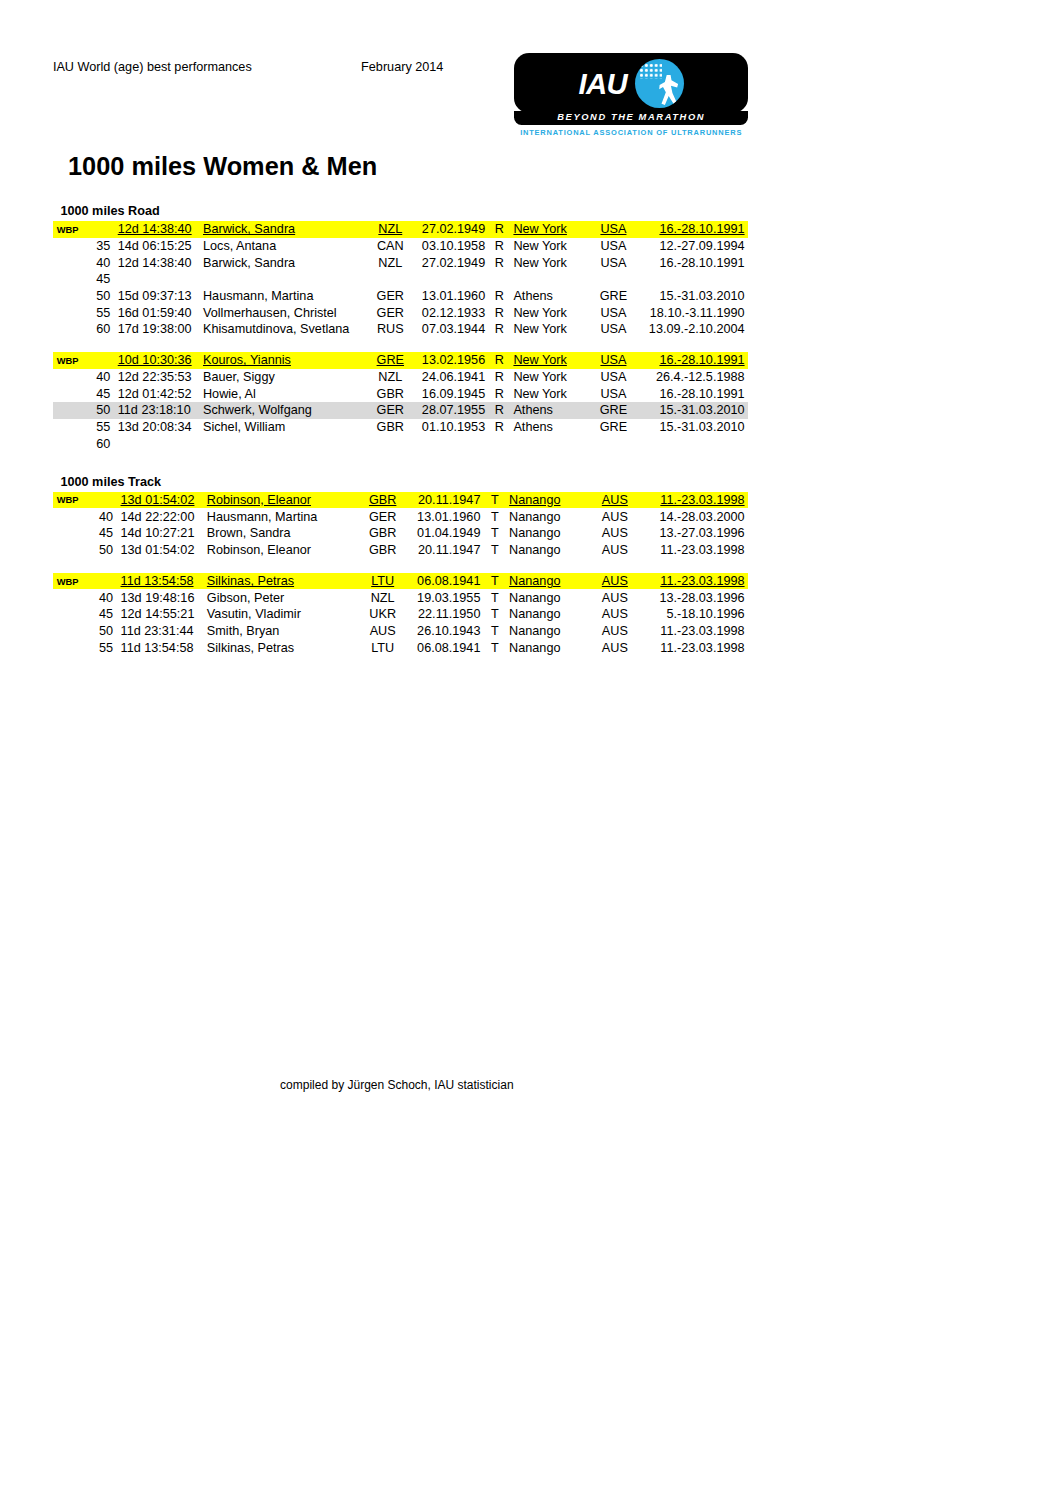IAU World (age) best performances February 2014
IAU
BEYOND THE MARATHON
INTERNATIONAL ASSOCIATION OF ULTRARUNNERS
1000 miles Women & Men
1000 miles Road
| WBP | | 12d 14:38:40 | Barwick, Sandra | NZL | 27.02.1949 | R | New York | USA | 16.-28.10.1991 |
| | 35 | 14d 06:15:25 | Locs, Antana | CAN | 03.10.1958 | R | New York | USA | 12.-27.09.1994 |
| | 40 | 12d 14:38:40 | Barwick, Sandra | NZL | 27.02.1949 | R | New York | USA | 16.-28.10.1991 |
| | 45 | | | | | | | | |
| | 50 | 15d 09:37:13 | Hausmann, Martina | GER | 13.01.1960 | R | Athens | GRE | 15.-31.03.2010 |
| | 55 | 16d 01:59:40 | Vollmerhausen, Christel | GER | 02.12.1933 | R | New York | USA | 18.10.-3.11.1990 |
| | 60 | 17d 19:38:00 | Khisamutdinova, Svetlana | RUS | 07.03.1944 | R | New York | USA | 13.09.-2.10.2004 |
| WBP | | 10d 10:30:36 | Kouros, Yiannis | GRE | 13.02.1956 | R | New York | USA | 16.-28.10.1991 |
| | 40 | 12d 22:35:53 | Bauer, Siggy | NZL | 24.06.1941 | R | New York | USA | 26.4.-12.5.1988 |
| | 45 | 12d 01:42:52 | Howie, Al | GBR | 16.09.1945 | R | New York | USA | 16.-28.10.1991 |
| | 50 | 11d 23:18:10 | Schwerk, Wolfgang | GER | 28.07.1955 | R | Athens | GRE | 15.-31.03.2010 |
| | 55 | 13d 20:08:34 | Sichel, William | GBR | 01.10.1953 | R | Athens | GRE | 15.-31.03.2010 |
| | 60 | | | | | | | | |
1000 miles Track
| WBP | | 13d 01:54:02 | Robinson, Eleanor | GBR | 20.11.1947 | T | Nanango | AUS | 11.-23.03.1998 |
| | 40 | 14d 22:22:00 | Hausmann, Martina | GER | 13.01.1960 | T | Nanango | AUS | 14.-28.03.2000 |
| | 45 | 14d 10:27:21 | Brown, Sandra | GBR | 01.04.1949 | T | Nanango | AUS | 13.-27.03.1996 |
| | 50 | 13d 01:54:02 | Robinson, Eleanor | GBR | 20.11.1947 | T | Nanango | AUS | 11.-23.03.1998 |
| WBP | | 11d 13:54:58 | Silkinas, Petras | LTU | 06.08.1941 | T | Nanango | AUS | 11.-23.03.1998 |
| | 40 | 13d 19:48:16 | Gibson, Peter | NZL | 19.03.1955 | T | Nanango | AUS | 13.-28.03.1996 |
| | 45 | 12d 14:55:21 | Vasutin, Vladimir | UKR | 22.11.1950 | T | Nanango | AUS | 5.-18.10.1996 |
| | 50 | 11d 23:31:44 | Smith, Bryan | AUS | 26.10.1943 | T | Nanango | AUS | 11.-23.03.1998 |
| | 55 | 11d 13:54:58 | Silkinas, Petras | LTU | 06.08.1941 | T | Nanango | AUS | 11.-23.03.1998 |
compiled by Jürgen Schoch, IAU statistician